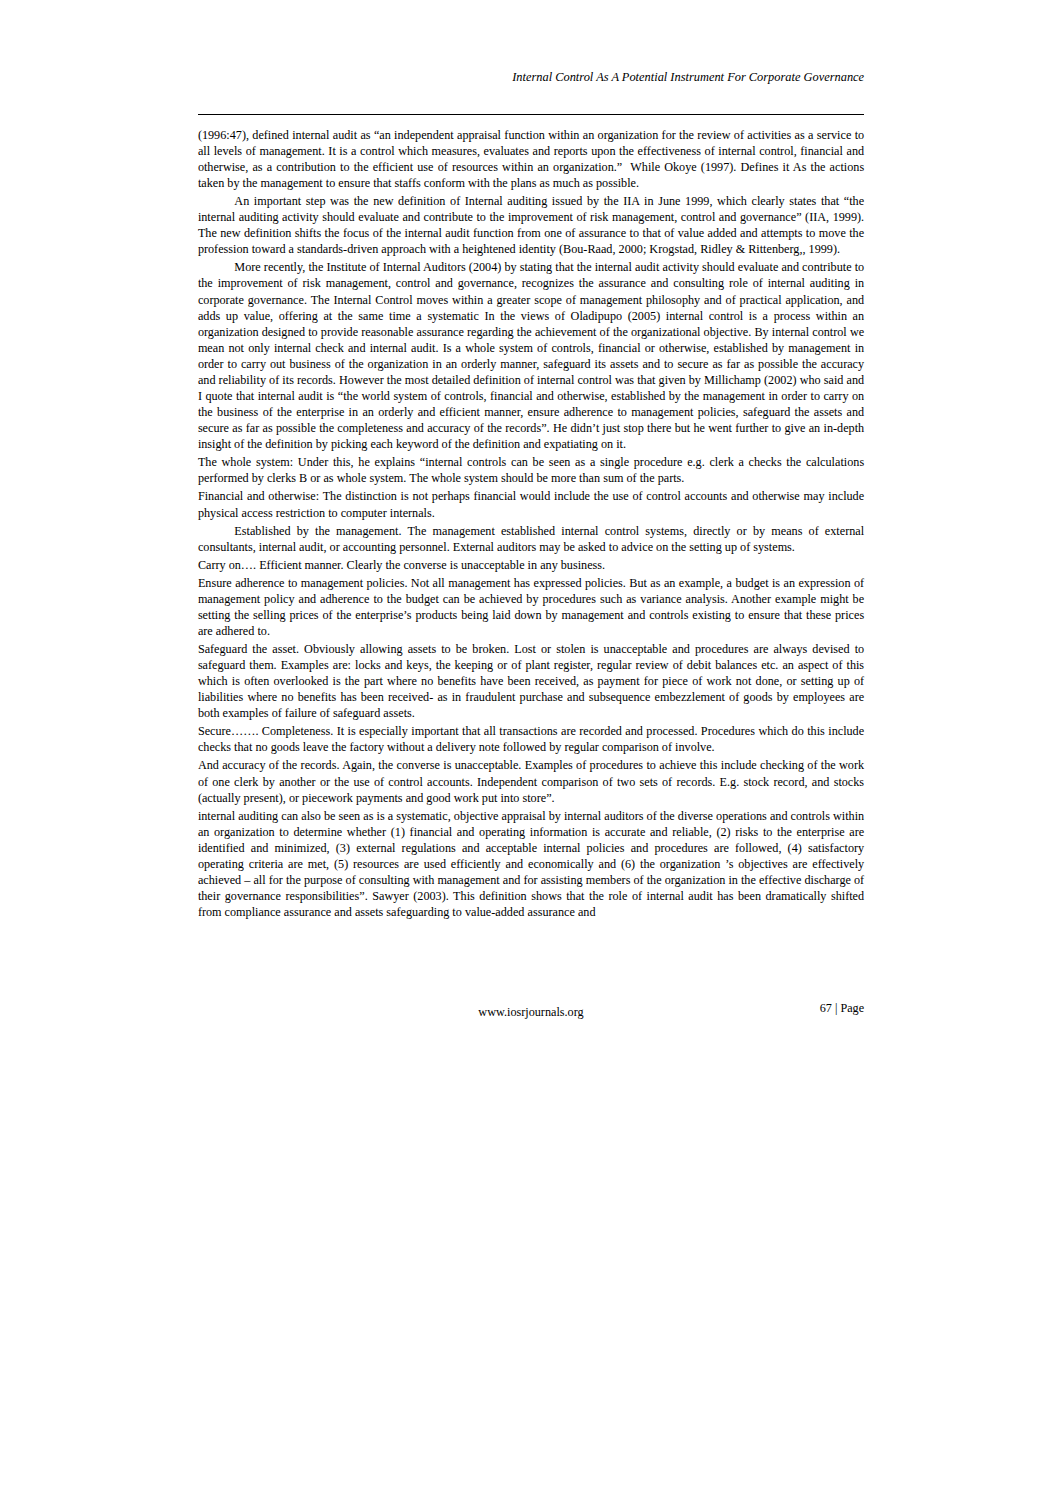Internal Control As A Potential Instrument For Corporate Governance
(1996:47), defined internal audit as “an independent appraisal function within an organization for the review of activities as a service to all levels of management. It is a control which measures, evaluates and reports upon the effectiveness of internal control, financial and otherwise, as a contribution to the efficient use of resources within an organization.” While Okoye (1997). Defines it As the actions taken by the management to ensure that staffs conform with the plans as much as possible.
An important step was the new definition of Internal auditing issued by the IIA in June 1999, which clearly states that “the internal auditing activity should evaluate and contribute to the improvement of risk management, control and governance” (IIA, 1999). The new definition shifts the focus of the internal audit function from one of assurance to that of value added and attempts to move the profession toward a standards-driven approach with a heightened identity (Bou-Raad, 2000; Krogstad, Ridley & Rittenberg,, 1999).
More recently, the Institute of Internal Auditors (2004) by stating that the internal audit activity should evaluate and contribute to the improvement of risk management, control and governance, recognizes the assurance and consulting role of internal auditing in corporate governance. The Internal Control moves within a greater scope of management philosophy and of practical application, and adds up value, offering at the same time a systematic In the views of Oladipupo (2005) internal control is a process within an organization designed to provide reasonable assurance regarding the achievement of the organizational objective. By internal control we mean not only internal check and internal audit. Is a whole system of controls, financial or otherwise, established by management in order to carry out business of the organization in an orderly manner, safeguard its assets and to secure as far as possible the accuracy and reliability of its records. However the most detailed definition of internal control was that given by Millichamp (2002) who said and I quote that internal audit is “the world system of controls, financial and otherwise, established by the management in order to carry on the business of the enterprise in an orderly and efficient manner, ensure adherence to management policies, safeguard the assets and secure as far as possible the completeness and accuracy of the records”. He didn’t just stop there but he went further to give an in-depth insight of the definition by picking each keyword of the definition and expatiating on it.
The whole system: Under this, he explains “internal controls can be seen as a single procedure e.g. clerk a checks the calculations performed by clerks B or as whole system. The whole system should be more than sum of the parts.
Financial and otherwise: The distinction is not perhaps financial would include the use of control accounts and otherwise may include physical access restriction to computer internals.
Established by the management. The management established internal control systems, directly or by means of external consultants, internal audit, or accounting personnel. External auditors may be asked to advice on the setting up of systems.
Carry on…. Efficient manner. Clearly the converse is unacceptable in any business.
Ensure adherence to management policies. Not all management has expressed policies. But as an example, a budget is an expression of management policy and adherence to the budget can be achieved by procedures such as variance analysis. Another example might be setting the selling prices of the enterprise’s products being laid down by management and controls existing to ensure that these prices are adhered to.
Safeguard the asset. Obviously allowing assets to be broken. Lost or stolen is unacceptable and procedures are always devised to safeguard them. Examples are: locks and keys, the keeping or of plant register, regular review of debit balances etc. an aspect of this which is often overlooked is the part where no benefits have been received, as payment for piece of work not done, or setting up of liabilities where no benefits has been received- as in fraudulent purchase and subsequence embezzlement of goods by employees are both examples of failure of safeguard assets.
Secure……. Completeness. It is especially important that all transactions are recorded and processed. Procedures which do this include checks that no goods leave the factory without a delivery note followed by regular comparison of involve.
And accuracy of the records. Again, the converse is unacceptable. Examples of procedures to achieve this include checking of the work of one clerk by another or the use of control accounts. Independent comparison of two sets of records. E.g. stock record, and stocks (actually present), or piecework payments and good work put into store”.
internal auditing can also be seen as is a systematic, objective appraisal by internal auditors of the diverse operations and controls within an organization to determine whether (1) financial and operating information is accurate and reliable, (2) risks to the enterprise are identified and minimized, (3) external regulations and acceptable internal policies and procedures are followed, (4) satisfactory operating criteria are met, (5) resources are used efficiently and economically and (6) the organization ’s objectives are effectively achieved – all for the purpose of consulting with management and for assisting members of the organization in the effective discharge of their governance responsibilities”. Sawyer (2003). This definition shows that the role of internal audit has been dramatically shifted from compliance assurance and assets safeguarding to value-added assurance and
www.iosrjournals.org
67 | Page